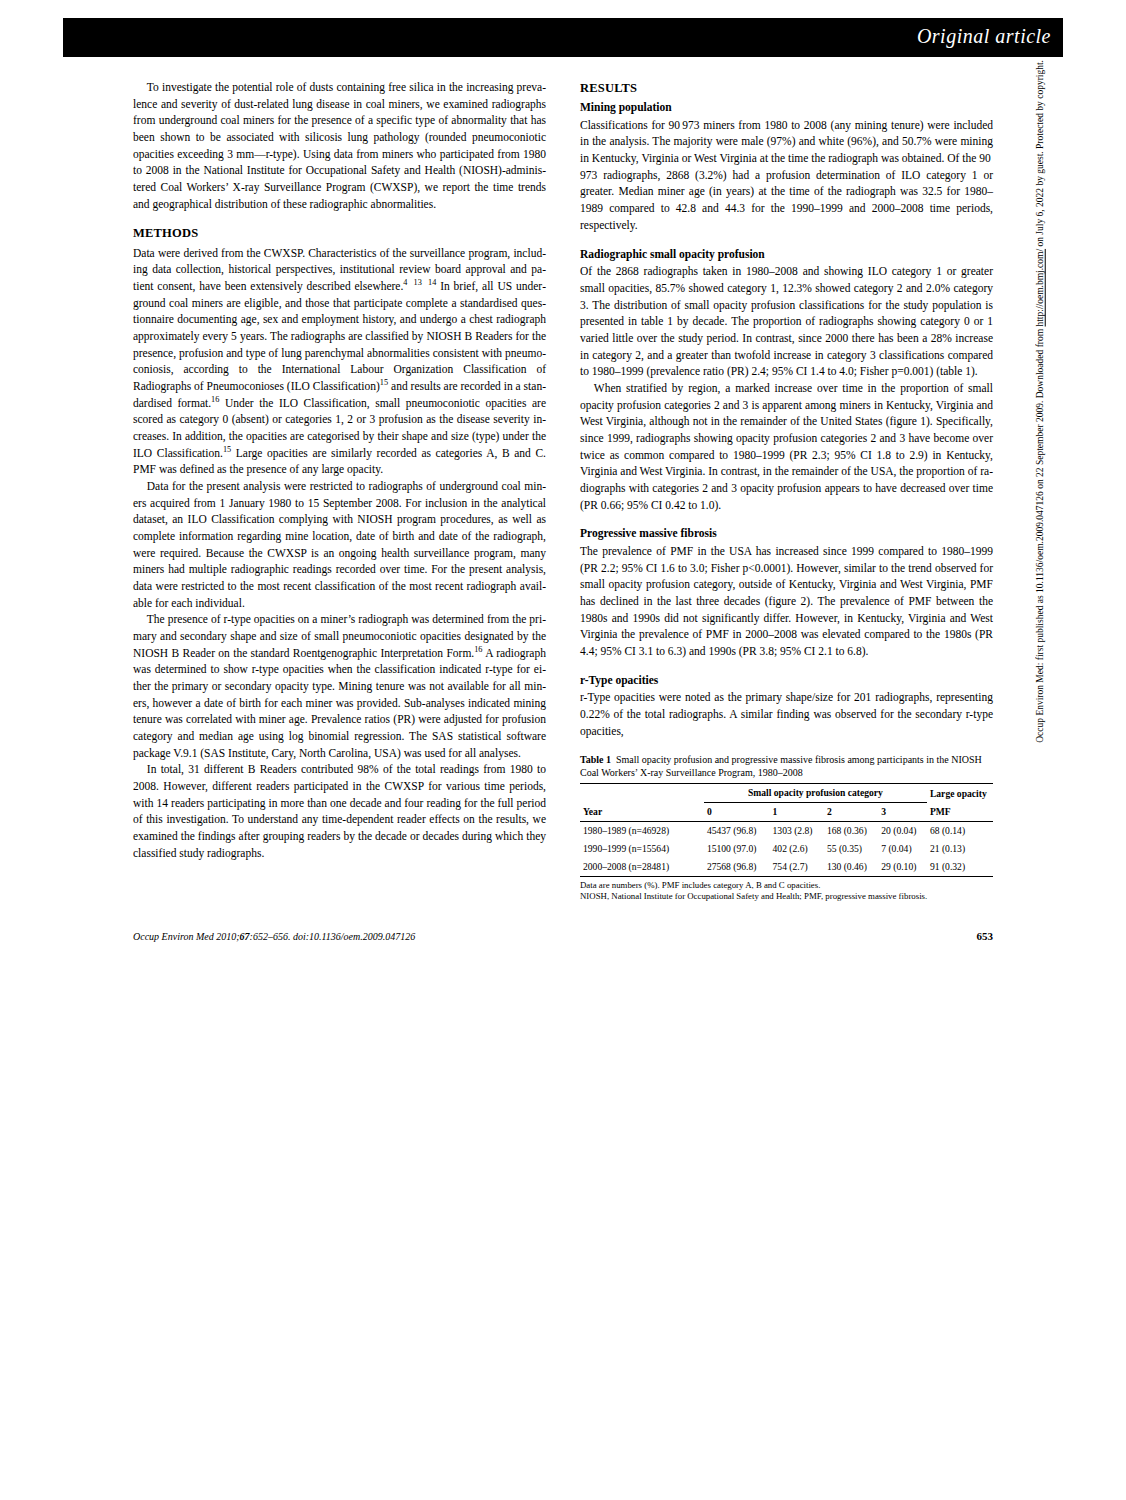Original article
Occup Environ Med: first published as 10.1136/oem.2009.047126 on 22 September 2009. Downloaded from http://oem.bmj.com/ on July 6, 2022 by guest. Protected by copyright.
To investigate the potential role of dusts containing free silica in the increasing prevalence and severity of dust-related lung disease in coal miners, we examined radiographs from underground coal miners for the presence of a specific type of abnormality that has been shown to be associated with silicosis lung pathology (rounded pneumoconiotic opacities exceeding 3 mm—r-type). Using data from miners who participated from 1980 to 2008 in the National Institute for Occupational Safety and Health (NIOSH)-administered Coal Workers’ X-ray Surveillance Program (CWXSP), we report the time trends and geographical distribution of these radiographic abnormalities.
METHODS
Data were derived from the CWXSP. Characteristics of the surveillance program, including data collection, historical perspectives, institutional review board approval and patient consent, have been extensively described elsewhere.4 13 14 In brief, all US underground coal miners are eligible, and those that participate complete a standardised questionnaire documenting age, sex and employment history, and undergo a chest radiograph approximately every 5 years. The radiographs are classified by NIOSH B Readers for the presence, profusion and type of lung parenchymal abnormalities consistent with pneumoconiosis, according to the International Labour Organization Classification of Radiographs of Pneumoconioses (ILO Classification)15 and results are recorded in a standardised format.16 Under the ILO Classification, small pneumoconiotic opacities are scored as category 0 (absent) or categories 1, 2 or 3 profusion as the disease severity increases. In addition, the opacities are categorised by their shape and size (type) under the ILO Classification.15 Large opacities are similarly recorded as categories A, B and C. PMF was defined as the presence of any large opacity.
Data for the present analysis were restricted to radiographs of underground coal miners acquired from 1 January 1980 to 15 September 2008. For inclusion in the analytical dataset, an ILO Classification complying with NIOSH program procedures, as well as complete information regarding mine location, date of birth and date of the radiograph, were required. Because the CWXSP is an ongoing health surveillance program, many miners had multiple radiographic readings recorded over time. For the present analysis, data were restricted to the most recent classification of the most recent radiograph available for each individual.
The presence of r-type opacities on a miner’s radiograph was determined from the primary and secondary shape and size of small pneumoconiotic opacities designated by the NIOSH B Reader on the standard Roentgenographic Interpretation Form.16 A radiograph was determined to show r-type opacities when the classification indicated r-type for either the primary or secondary opacity type. Mining tenure was not available for all miners, however a date of birth for each miner was provided. Sub-analyses indicated mining tenure was correlated with miner age. Prevalence ratios (PR) were adjusted for profusion category and median age using log binomial regression. The SAS statistical software package V.9.1 (SAS Institute, Cary, North Carolina, USA) was used for all analyses.
In total, 31 different B Readers contributed 98% of the total readings from 1980 to 2008. However, different readers participated in the CWXSP for various time periods, with 14 readers participating in more than one decade and four reading for the full period of this investigation. To understand any time-dependent reader effects on the results, we examined the findings after grouping readers by the decade or decades during which they classified study radiographs.
RESULTS
Mining population
Classifications for 90 973 miners from 1980 to 2008 (any mining tenure) were included in the analysis. The majority were male (97%) and white (96%), and 50.7% were mining in Kentucky, Virginia or West Virginia at the time the radiograph was obtained. Of the 90 973 radiographs, 2868 (3.2%) had a profusion determination of ILO category 1 or greater. Median miner age (in years) at the time of the radiograph was 32.5 for 1980–1989 compared to 42.8 and 44.3 for the 1990–1999 and 2000–2008 time periods, respectively.
Radiographic small opacity profusion
Of the 2868 radiographs taken in 1980–2008 and showing ILO category 1 or greater small opacities, 85.7% showed category 1, 12.3% showed category 2 and 2.0% category 3. The distribution of small opacity profusion classifications for the study population is presented in table 1 by decade. The proportion of radiographs showing category 0 or 1 varied little over the study period. In contrast, since 2000 there has been a 28% increase in category 2, and a greater than twofold increase in category 3 classifications compared to 1980–1999 (prevalence ratio (PR) 2.4; 95% CI 1.4 to 4.0; Fisher p=0.001) (table 1).
When stratified by region, a marked increase over time in the proportion of small opacity profusion categories 2 and 3 is apparent among miners in Kentucky, Virginia and West Virginia, although not in the remainder of the United States (figure 1). Specifically, since 1999, radiographs showing opacity profusion categories 2 and 3 have become over twice as common compared to 1980–1999 (PR 2.3; 95% CI 1.8 to 2.9) in Kentucky, Virginia and West Virginia. In contrast, in the remainder of the USA, the proportion of radiographs with categories 2 and 3 opacity profusion appears to have decreased over time (PR 0.66; 95% CI 0.42 to 1.0).
Progressive massive fibrosis
The prevalence of PMF in the USA has increased since 1999 compared to 1980–1999 (PR 2.2; 95% CI 1.6 to 3.0; Fisher p<0.0001). However, similar to the trend observed for small opacity profusion category, outside of Kentucky, Virginia and West Virginia, PMF has declined in the last three decades (figure 2). The prevalence of PMF between the 1980s and 1990s did not significantly differ. However, in Kentucky, Virginia and West Virginia the prevalence of PMF in 2000–2008 was elevated compared to the 1980s (PR 4.4; 95% CI 3.1 to 6.3) and 1990s (PR 3.8; 95% CI 2.1 to 6.8).
r-Type opacities
r-Type opacities were noted as the primary shape/size for 201 radiographs, representing 0.22% of the total radiographs. A similar finding was observed for the secondary r-type opacities,
Table 1 Small opacity profusion and progressive massive fibrosis among participants in the NIOSH Coal Workers’ X-ray Surveillance Program, 1980–2008
| | Small opacity profusion category | Large opacity |
| --- | --- | --- |
| Year | 0 | 1 | 2 | 3 | PMF |
| 1980–1989 (n=46928) | 45437 (96.8) | 1303 (2.8) | 168 (0.36) | 20 (0.04) | 68 (0.14) |
| 1990–1999 (n=15564) | 15100 (97.0) | 402 (2.6) | 55 (0.35) | 7 (0.04) | 21 (0.13) |
| 2000–2008 (n=28481) | 27568 (96.8) | 754 (2.7) | 130 (0.46) | 29 (0.10) | 91 (0.32) |
Data are numbers (%). PMF includes category A, B and C opacities.
NIOSH, National Institute for Occupational Safety and Health; PMF, progressive massive fibrosis.
Occup Environ Med 2010;67:652–656. doi:10.1136/oem.2009.047126
653